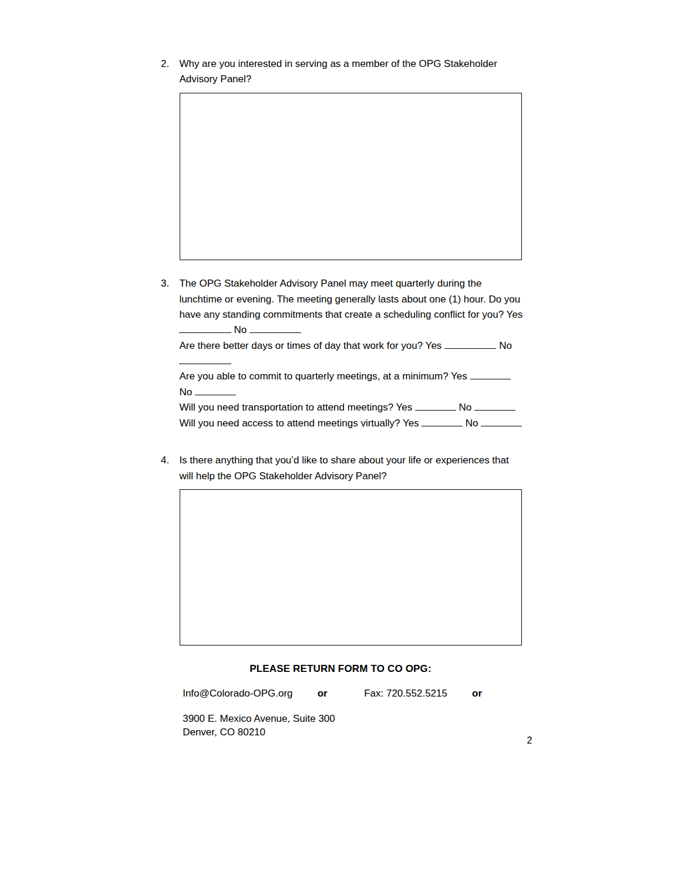2. Why are you interested in serving as a member of the OPG Stakeholder Advisory Panel?
3. The OPG Stakeholder Advisory Panel may meet quarterly during the lunchtime or evening. The meeting generally lasts about one (1) hour. Do you have any standing commitments that create a scheduling conflict for you? Yes No
Are there better days or times of day that work for you? Yes No
Are you able to commit to quarterly meetings, at a minimum? Yes No
Will you need transportation to attend meetings? Yes No
Will you need access to attend meetings virtually? Yes No
4. Is there anything that you’d like to share about your life or experiences that will help the OPG Stakeholder Advisory Panel?
PLEASE RETURN FORM TO CO OPG:
Info@Colorado-OPG.org or Fax: 720.552.5215 or
3900 E. Mexico Avenue, Suite 300
Denver, CO 80210
2